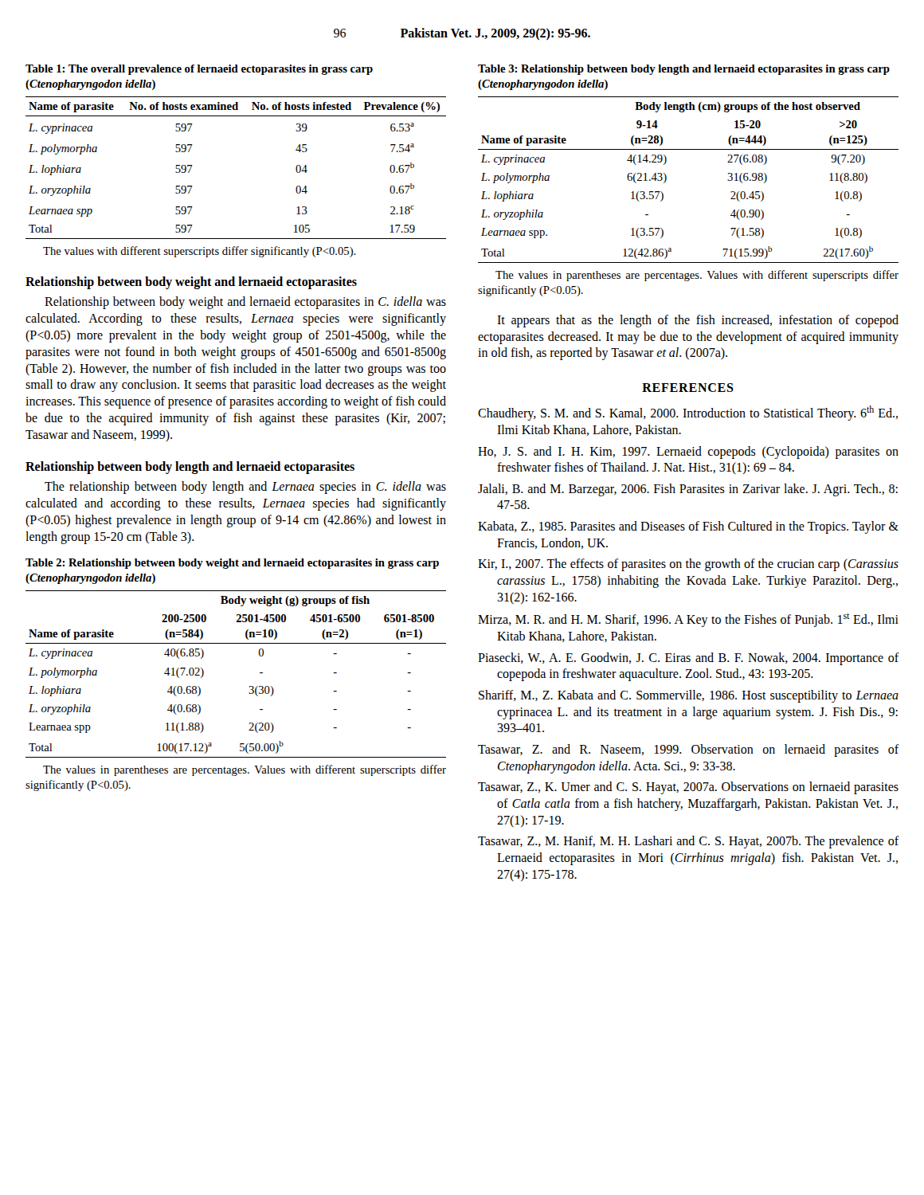96 Pakistan Vet. J., 2009, 29(2): 95-96.
Table 1: The overall prevalence of lernaeid ectopara­sites in grass carp ( Ctenopharyngodon idella )
| Name of parasite | No. of hosts examined | No. of hosts infested | Prevalence (%) |
| --- | --- | --- | --- |
| L. cyprinacea | 597 | 39 | 6.53 a |
| L. polymorpha | 597 | 45 | 7.54 a |
| L. lophiara | 597 | 04 | 0.67 b |
| L. oryzophila | 597 | 04 | 0.67 b |
| Learnaea spp | 597 | 13 | 2.18 c |
| Total | 597 | 105 | 17.59 |
The values with different superscripts differ signifi­cantly (P<0.05).
Relationship between body weight and lernaeid ectoparasites
Relationship between body weight and lernaeid ectoparasites in C. idella was calculated. According to these results, Lernaea species were significantly (P<0.05) more prevalent in the body weight group of 2501-4500g, while the parasites were not found in both weight groups of 4501-6500g and 6501-8500g (Table 2). However, the number of fish included in the latter two groups was too small to draw any conclusion. It seems that parasitic load decreases as the weight increases. This sequence of presence of parasites according to weight of fish could be due to the acquired immunity of fish against these parasites (Kir, 2007; Tasawar and Naseem, 1999).
Relationship between body length and lernaeid ectoparasites
The relationship between body length and Lernaea species in C. idella was calculated and according to these results, Lernaea species had significantly (P<0.05) highest prevalence in length group of 9-14 cm (42.86%) and lowest in length group 15-20 cm (Table 3).
Table 2: Relationship between body weight and lernaeid ectoparasites in grass carp ( Ctenopharyngodon idella )
| Name of parasite | Body weight (g) groups of fish |
| --- | --- |
| 200-2500 (n=584) | 2501-4500 (n=10) | 4501-6500 (n=2) | 6501-8500 (n=1) |
| L. cyprinacea | 40(6.85) | 0 | - | - |
| L. polymorpha | 41(7.02) | - | - | - |
| L. lophiara | 4(0.68) | 3(30) | - | - |
| L. oryzophila | 4(0.68) | - | - | - |
| Learnaea spp | 11(1.88) | 2(20) | - | - |
| Total | 100(17.12) a | 5(50.00) b | | |
The values in parentheses are percentages. Values with different superscripts differ significantly (P<0.05).
Table 3: Relationship between body length and lernaeid ectoparasites in grass carp ( Ctenopharyngodon idella )
| Name of parasite | Body length (cm) groups of the host observed |
| --- | --- |
| 9-14 (n=28) | 15-20 (n=444) | >20 (n=125) |
| L. cyprinacea | 4(14.29) | 27(6.08) | 9(7.20) |
| L. polymorpha | 6(21.43) | 31(6.98) | 11(8.80) |
| L. lophiara | 1(3.57) | 2(0.45) | 1(0.8) |
| L. oryzophila | - | 4(0.90) | - |
| Learnaea spp. | 1(3.57) | 7(1.58) | 1(0.8) |
| Total | 12(42.86) a | 71(15.99) b | 22(17.60) b |
The values in parentheses are percentages. Values with different superscripts differ significantly (P<0.05).
It appears that as the length of the fish increased, infestation of copepod ectoparasites decreased. It may be due to the development of acquired immunity in old fish, as reported by Tasawar et al. (2007a).
REFERENCES
Chaudhery, S. M. and S. Kamal, 2000. Introduction to Statistical Theory. 6th Ed., Ilmi Kitab Khana, Lahore, Pakistan.
Ho, J. S. and I. H. Kim, 1997. Lernaeid copepods (Cyclopoida) parasites on freshwater fishes of Thailand. J. Nat. Hist., 31(1): 69 – 84.
Jalali, B. and M. Barzegar, 2006. Fish Parasites in Zarivar lake. J. Agri. Tech., 8: 47-58.
Kabata, Z., 1985. Parasites and Diseases of Fish Cultured in the Tropics. Taylor & Francis, London, UK.
Kir, I., 2007. The effects of parasites on the growth of the crucian carp (Carassius carassius L., 1758) inhabiting the Kovada Lake. Turkiye Parazitol. Derg., 31(2): 162-166.
Mirza, M. R. and H. M. Sharif, 1996. A Key to the Fishes of Punjab. 1st Ed., Ilmi Kitab Khana, Lahore, Pakistan.
Piasecki, W., A. E. Goodwin, J. C. Eiras and B. F. Nowak, 2004. Importance of copepoda in freshwater aquaculture. Zool. Stud., 43: 193-205.
Shariff, M., Z. Kabata and C. Sommerville, 1986. Host susceptibility to Lernaea cyprinacea L. and its treatment in a large aquarium system. J. Fish Dis., 9: 393–401.
Tasawar, Z. and R. Naseem, 1999. Observation on lernaeid parasites of Ctenopharyngodon idella. Acta. Sci., 9: 33-38.
Tasawar, Z., K. Umer and C. S. Hayat, 2007a. Observations on lernaeid parasites of Catla catla from a fish hatchery, Muzaffargarh, Pakistan. Pakistan Vet. J., 27(1): 17-19.
Tasawar, Z., M. Hanif, M. H. Lashari and C. S. Hayat, 2007b. The prevalence of Lernaeid ectoparasites in Mori (Cirrhinus mrigala) fish. Pakistan Vet. J., 27(4): 175-178.